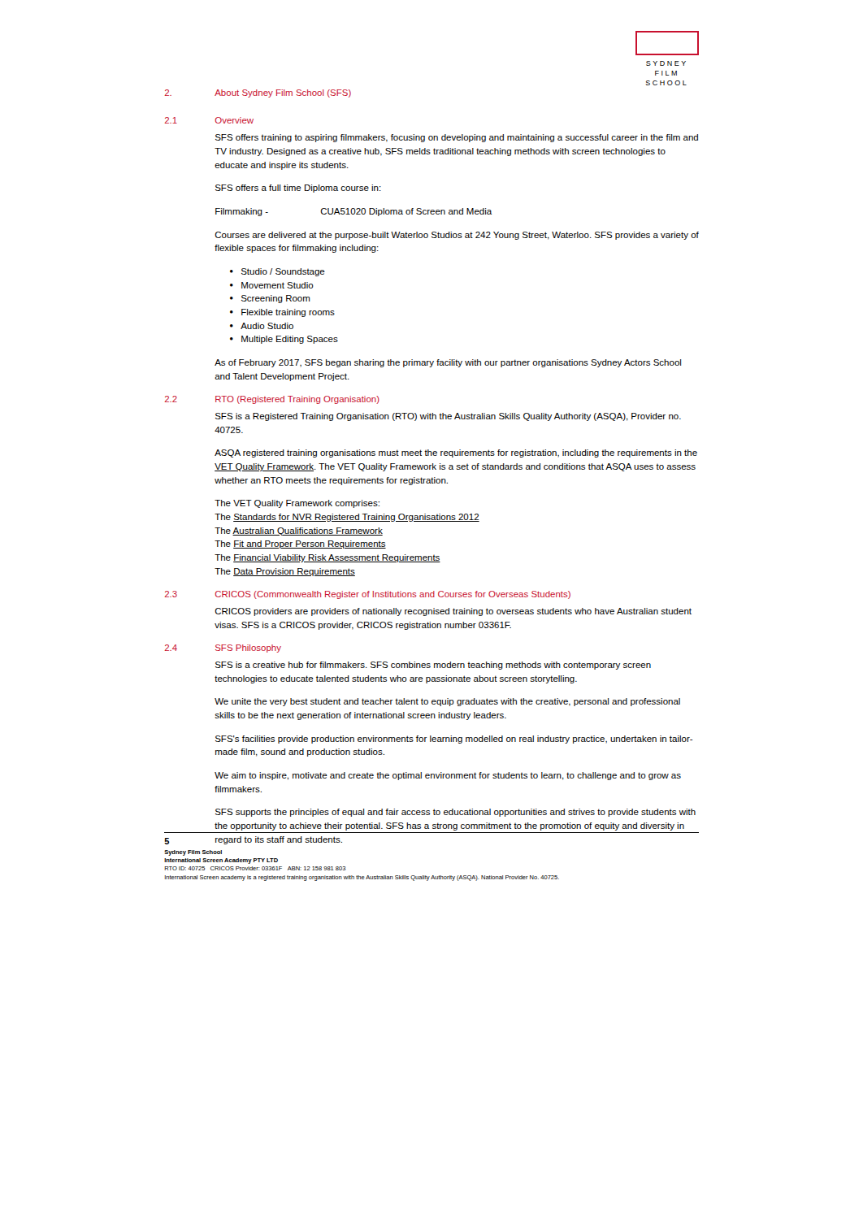SYDNEY
FILM
SCHOOL
2. About Sydney Film School (SFS)
2.1 Overview
SFS offers training to aspiring filmmakers, focusing on developing and maintaining a successful career in the film and TV industry. Designed as a creative hub, SFS melds traditional teaching methods with screen technologies to educate and inspire its students.
SFS offers a full time Diploma course in:
Filmmaking -CUA51020 Diploma of Screen and Media
Courses are delivered at the purpose-built Waterloo Studios at 242 Young Street, Waterloo. SFS provides a variety of flexible spaces for filmmaking including:
Studio / Soundstage
Movement Studio
Screening Room
Flexible training rooms
Audio Studio
Multiple Editing Spaces
As of February 2017, SFS began sharing the primary facility with our partner organisations Sydney Actors School and Talent Development Project.
2.2 RTO (Registered Training Organisation)
SFS is a Registered Training Organisation (RTO) with the Australian Skills Quality Authority (ASQA), Provider no. 40725.
ASQA registered training organisations must meet the requirements for registration, including the requirements in the VET Quality Framework. The VET Quality Framework is a set of standards and conditions that ASQA uses to assess whether an RTO meets the requirements for registration.
The VET Quality Framework comprises:
The Standards for NVR Registered Training Organisations 2012
The Australian Qualifications Framework
The Fit and Proper Person Requirements
The Financial Viability Risk Assessment Requirements
The Data Provision Requirements
2.3 CRICOS (Commonwealth Register of Institutions and Courses for Overseas Students)
CRICOS providers are providers of nationally recognised training to overseas students who have Australian student visas. SFS is a CRICOS provider, CRICOS registration number 03361F.
2.4 SFS Philosophy
SFS is a creative hub for filmmakers. SFS combines modern teaching methods with contemporary screen technologies to educate talented students who are passionate about screen storytelling.
We unite the very best student and teacher talent to equip graduates with the creative, personal and professional skills to be the next generation of international screen industry leaders.
SFS's facilities provide production environments for learning modelled on real industry practice, undertaken in tailor-made film, sound and production studios.
We aim to inspire, motivate and create the optimal environment for students to learn, to challenge and to grow as filmmakers.
SFS supports the principles of equal and fair access to educational opportunities and strives to provide students with the opportunity to achieve their potential. SFS has a strong commitment to the promotion of equity and diversity in regard to its staff and students.
5
Sydney Film School
International Screen Academy PTY LTD
RTO ID: 40725 CRICOS Provider: 03361F ABN: 12 158 981 803
International Screen academy is a registered training organisation with the Australian Skills Quality Authority (ASQA). National Provider No. 40725.